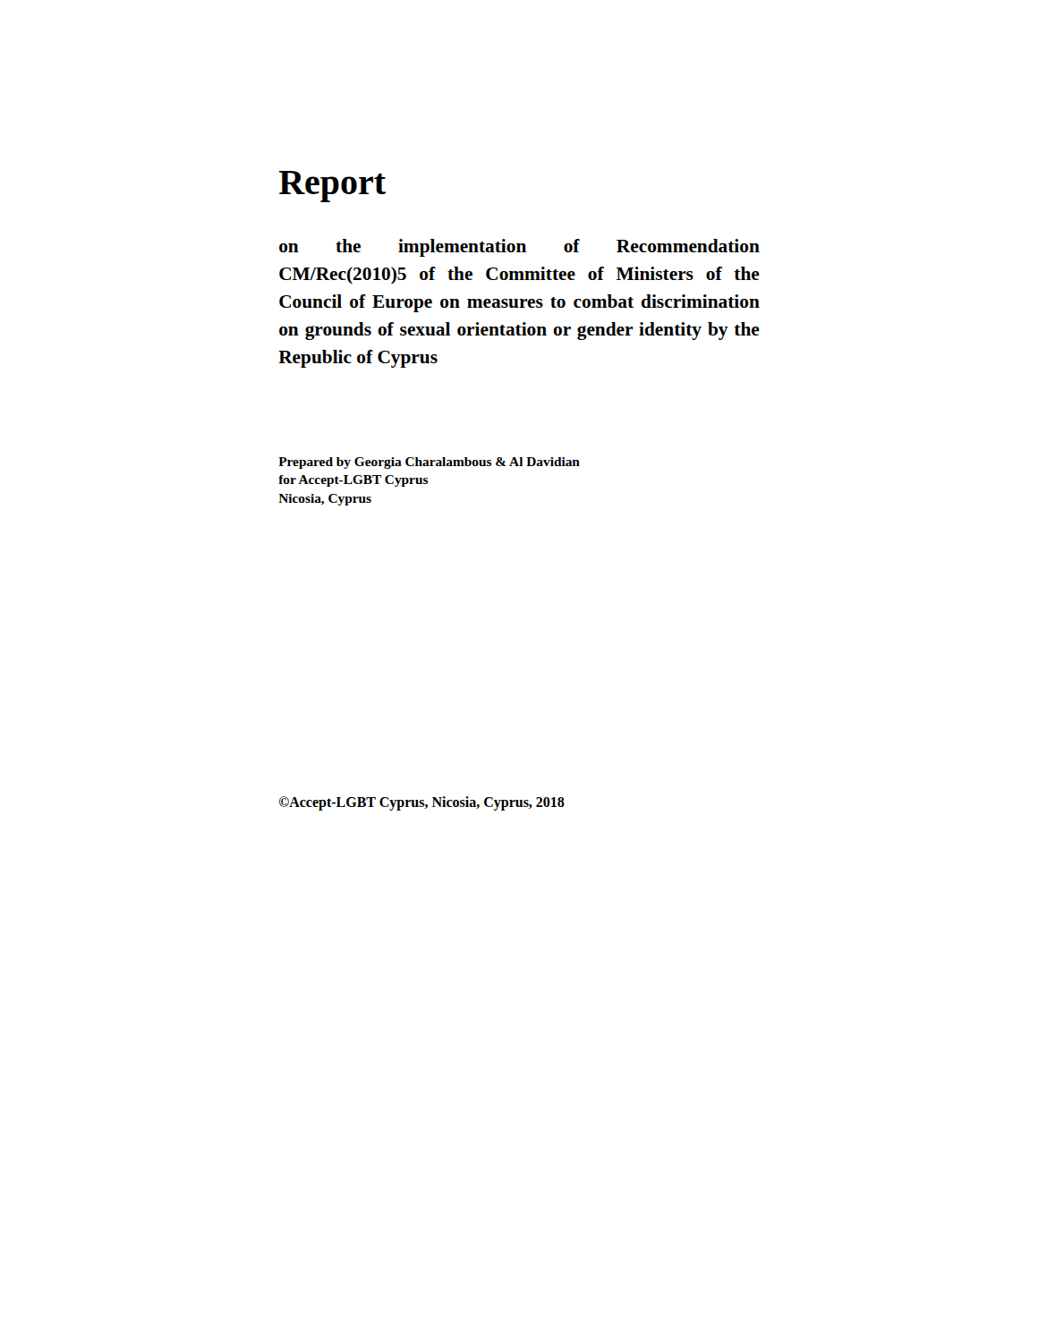Report
on the implementation of Recommendation CM/Rec(2010)5 of the Committee of Ministers of the Council of Europe on measures to combat discrimination on grounds of sexual orientation or gender identity by the Republic of Cyprus
Prepared by Georgia Charalambous & Al Davidian
for Accept-LGBT Cyprus
Nicosia, Cyprus
©Accept-LGBT Cyprus, Nicosia, Cyprus, 2018